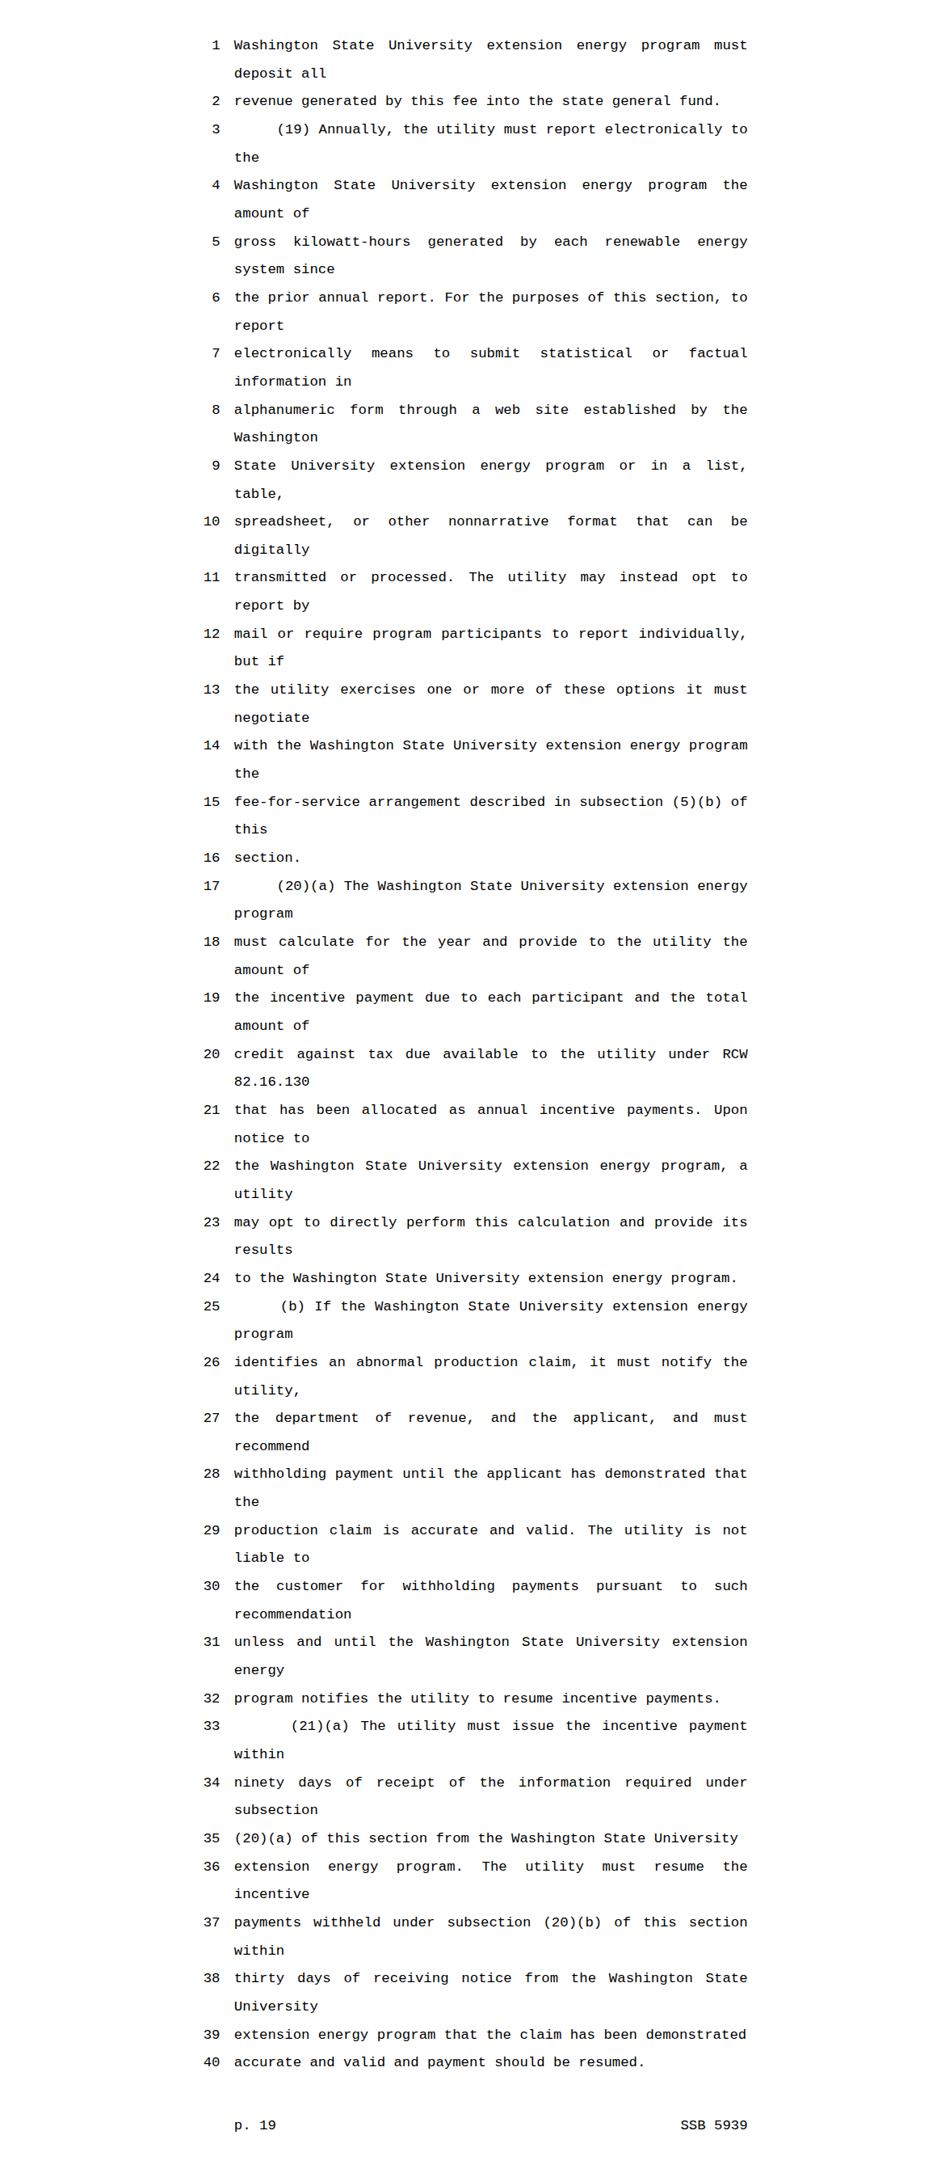Washington State University extension energy program must deposit all
revenue generated by this fee into the state general fund.
(19) Annually, the utility must report electronically to the
Washington State University extension energy program the amount of
gross kilowatt-hours generated by each renewable energy system since
the prior annual report. For the purposes of this section, to report
electronically means to submit statistical or factual information in
alphanumeric form through a web site established by the Washington
State University extension energy program or in a list, table,
spreadsheet, or other nonnarrative format that can be digitally
transmitted or processed. The utility may instead opt to report by
mail or require program participants to report individually, but if
the utility exercises one or more of these options it must negotiate
with the Washington State University extension energy program the
fee-for-service arrangement described in subsection (5)(b) of this
section.
(20)(a) The Washington State University extension energy program
must calculate for the year and provide to the utility the amount of
the incentive payment due to each participant and the total amount of
credit against tax due available to the utility under RCW 82.16.130
that has been allocated as annual incentive payments. Upon notice to
the Washington State University extension energy program, a utility
may opt to directly perform this calculation and provide its results
to the Washington State University extension energy program.
(b) If the Washington State University extension energy program
identifies an abnormal production claim, it must notify the utility,
the department of revenue, and the applicant, and must recommend
withholding payment until the applicant has demonstrated that the
production claim is accurate and valid. The utility is not liable to
the customer for withholding payments pursuant to such recommendation
unless and until the Washington State University extension energy
program notifies the utility to resume incentive payments.
(21)(a) The utility must issue the incentive payment within
ninety days of receipt of the information required under subsection
(20)(a) of this section from the Washington State University
extension energy program. The utility must resume the incentive
payments withheld under subsection (20)(b) of this section within
thirty days of receiving notice from the Washington State University
extension energy program that the claim has been demonstrated
accurate and valid and payment should be resumed.
p. 19 SSB 5939